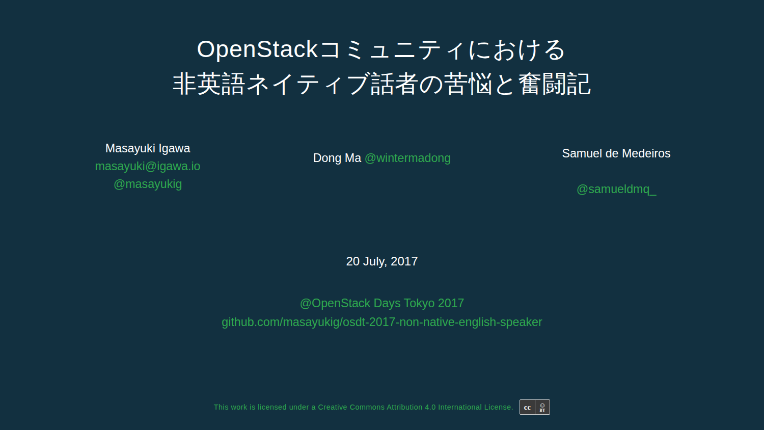OpenStackコミュニティにおける
非英語ネイティブ話者の苦悩と奮闘記
Masayuki Igawa masayuki@igawa.io
@masayukig
Dong Ma @wintermadong
Samuel de Medeiros
@samueldmq_
20 July, 2017
@OpenStack Days Tokyo 2017
github.com/masayukig/osdt-2017-non-native-english-speaker
This work is licensed under a Creative Commons Attribution 4.0 International License. cc ☺BY